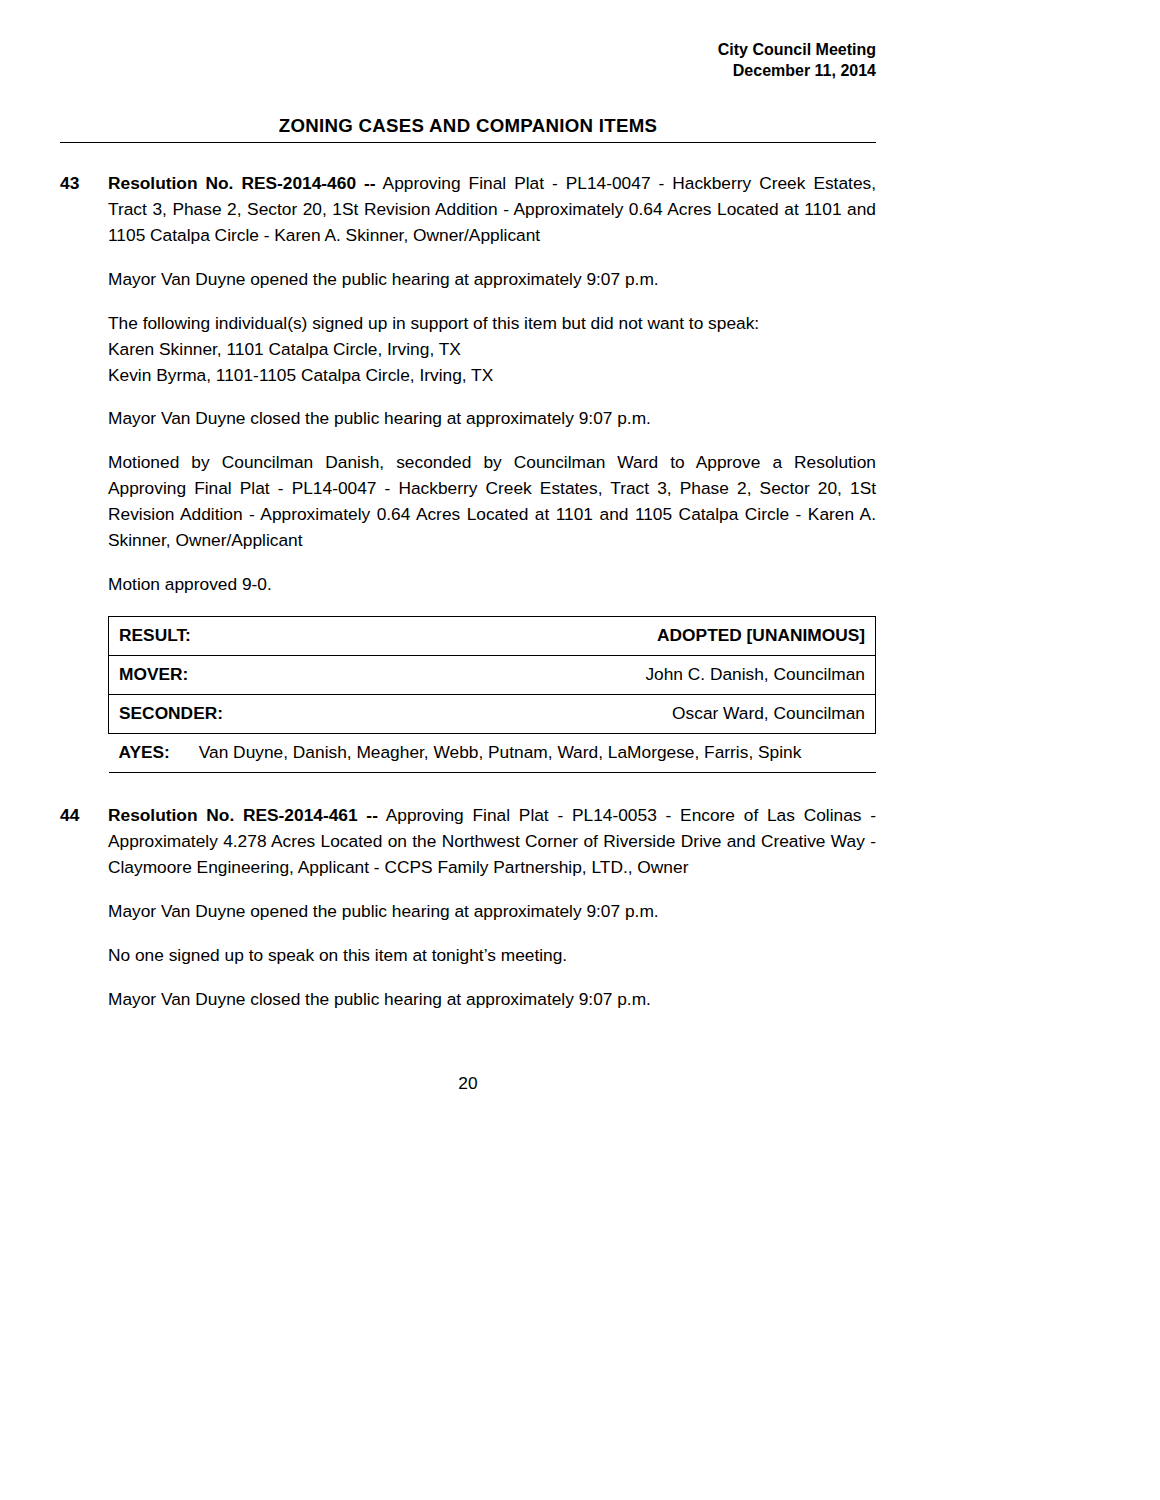City Council Meeting
December 11, 2014
ZONING CASES AND COMPANION ITEMS
43
Resolution No. RES-2014-460 -- Approving Final Plat - PL14-0047 - Hackberry Creek Estates, Tract 3, Phase 2, Sector 20, 1St Revision Addition - Approximately 0.64 Acres Located at 1101 and 1105 Catalpa Circle - Karen A. Skinner, Owner/Applicant
Mayor Van Duyne opened the public hearing at approximately 9:07 p.m.
The following individual(s) signed up in support of this item but did not want to speak:
Karen Skinner, 1101 Catalpa Circle, Irving, TX
Kevin Byrma, 1101-1105 Catalpa Circle, Irving, TX
Mayor Van Duyne closed the public hearing at approximately 9:07 p.m.
Motioned by Councilman Danish, seconded by Councilman Ward to Approve a Resolution Approving Final Plat - PL14-0047 - Hackberry Creek Estates, Tract 3, Phase 2, Sector 20, 1St Revision Addition - Approximately 0.64 Acres Located at 1101 and 1105 Catalpa Circle - Karen A. Skinner, Owner/Applicant
Motion approved 9-0.
| RESULT: | ADOPTED [UNANIMOUS] |
| MOVER: | John C. Danish, Councilman |
| SECONDER: | Oscar Ward, Councilman |
| AYES: Van Duyne, Danish, Meagher, Webb, Putnam, Ward, LaMorgese, Farris, Spink |
44
Resolution No. RES-2014-461 -- Approving Final Plat - PL14-0053 - Encore of Las Colinas - Approximately 4.278 Acres Located on the Northwest Corner of Riverside Drive and Creative Way - Claymoore Engineering, Applicant - CCPS Family Partnership, LTD., Owner
Mayor Van Duyne opened the public hearing at approximately 9:07 p.m.
No one signed up to speak on this item at tonight’s meeting.
Mayor Van Duyne closed the public hearing at approximately 9:07 p.m.
20